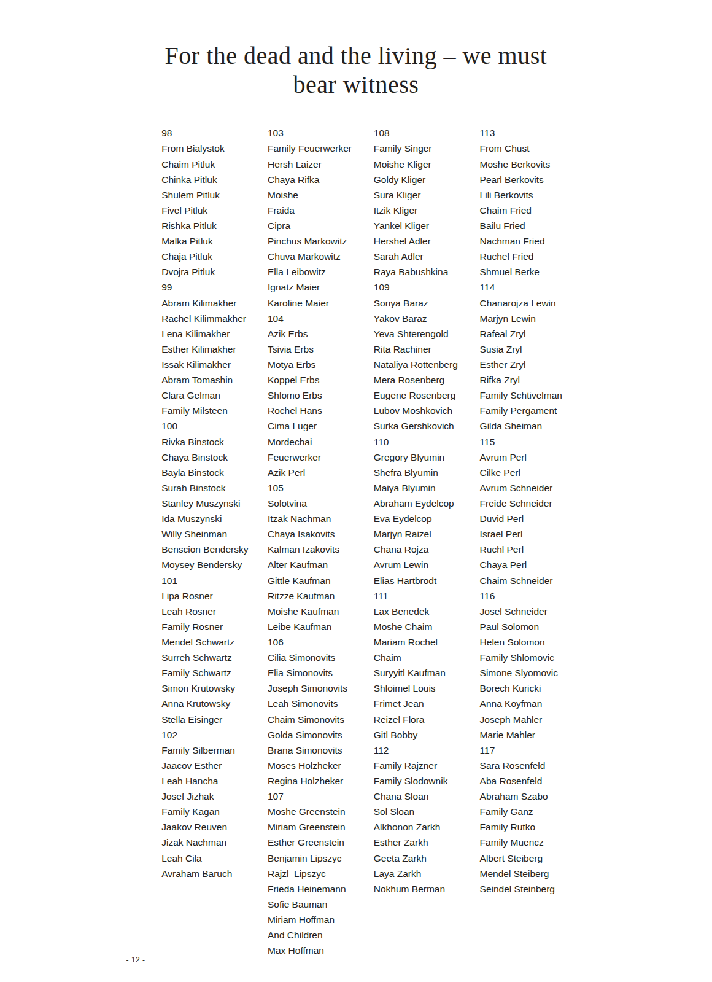For the dead and the living – we must bear witness
98
From Bialystok
Chaim Pitluk
Chinka Pitluk
Shulem Pitluk
Fivel Pitluk
Rishka Pitluk
Malka Pitluk
Chaja Pitluk
Dvojra Pitluk
99
Abram Kilimakher
Rachel Kilimmakher
Lena Kilimakher
Esther Kilimakher
Issak Kilimakher
Abram Tomashin
Clara Gelman
Family Milsteen
100
Rivka Binstock
Chaya Binstock
Bayla Binstock
Surah Binstock
Stanley Muszynski
Ida Muszynski
Willy Sheinman
Benscion Bendersky
Moysey Bendersky
101
Lipa Rosner
Leah Rosner
Family Rosner
Mendel Schwartz
Surreh Schwartz
Family Schwartz
Simon Krutowsky
Anna Krutowsky
Stella Eisinger
102
Family Silberman
Jaacov Esther
Leah Hancha
Josef Jizhak
Family Kagan
Jaakov Reuven
Jizak Nachman
Leah Cila
Avraham Baruch
103
Family Feuerwerker
Hersh Laizer
Chaya Rifka
Moishe
Fraida
Cipra
Pinchus Markowitz
Chuva Markowitz
Ella Leibowitz
Ignatz Maier
Karoline Maier
104
Azik Erbs
Tsivia Erbs
Motya Erbs
Koppel Erbs
Shlomo Erbs
Rochel Hans
Cima Luger
Mordechai Feuerwerker
Azik Perl
105
Solotvina
Itzak Nachman
Chaya Isakovits
Kalman Izakovits
Alter Kaufman
Gittle Kaufman
Ritzze Kaufman
Moishe Kaufman
Leibe Kaufman
106
Cilia Simonovits
Elia Simonovits
Joseph Simonovits
Leah Simonovits
Chaim Simonovits
Golda Simonovits
Brana Simonovits
Moses Holzheker
Regina Holzheker
107
Moshe Greenstein
Miriam Greenstein
Esther Greenstein
Benjamin Lipszyc
Rajzl Lipszyc
Frieda Heinemann
Sofie Bauman
Miriam Hoffman
And Children
Max Hoffman
108
Family Singer
Moishe Kliger
Goldy Kliger
Sura Kliger
Itzik Kliger
Yankel Kliger
Hershel Adler
Sarah Adler
Raya Babushkina
109
Sonya Baraz
Yakov Baraz
Yeva Shterengold
Rita Rachiner
Nataliya Rottenberg
Mera Rosenberg
Eugene Rosenberg
Lubov Moshkovich
Surka Gershkovich
110
Gregory Blyumin
Shefra Blyumin
Maiya Blyumin
Abraham Eydelcop
Eva Eydelcop
Marjyn Raizel
Chana Rojza
Avrum Lewin
Elias Hartbrodt
111
Lax Benedek
Moshe Chaim
Mariam Rochel
Chaim
Suryyitl Kaufman
Shloimel Louis
Frimet Jean
Reizel Flora
Gitl Bobby
112
Family Rajzner
Family Slodownik
Chana Sloan
Sol Sloan
Alkhonon Zarkh
Esther Zarkh
Geeta Zarkh
Laya Zarkh
Nokhum Berman
113
From Chust
Moshe Berkovits
Pearl Berkovits
Lili Berkovits
Chaim Fried
Bailu Fried
Nachman Fried
Ruchel Fried
Shmuel Berke
114
Chanarojza Lewin
Marjyn Lewin
Rafeal Zryl
Susia Zryl
Esther Zryl
Rifka Zryl
Family Schtivelman
Family Pergament
Gilda Sheiman
115
Avrum Perl
Cilke Perl
Avrum Schneider
Freide Schneider
Duvid Perl
Israel Perl
Ruchl Perl
Chaya Perl
Chaim Schneider
116
Josel Schneider
Paul Solomon
Helen Solomon
Family Shlomovic
Simone Slyomovic
Borech Kuricki
Anna Koyfman
Joseph Mahler
Marie Mahler
117
Sara Rosenfeld
Aba Rosenfeld
Abraham Szabo
Family Ganz
Family Rutko
Family Muencz
Albert Steiberg
Mendel Steiberg
Seindel Steinberg
- 12 -